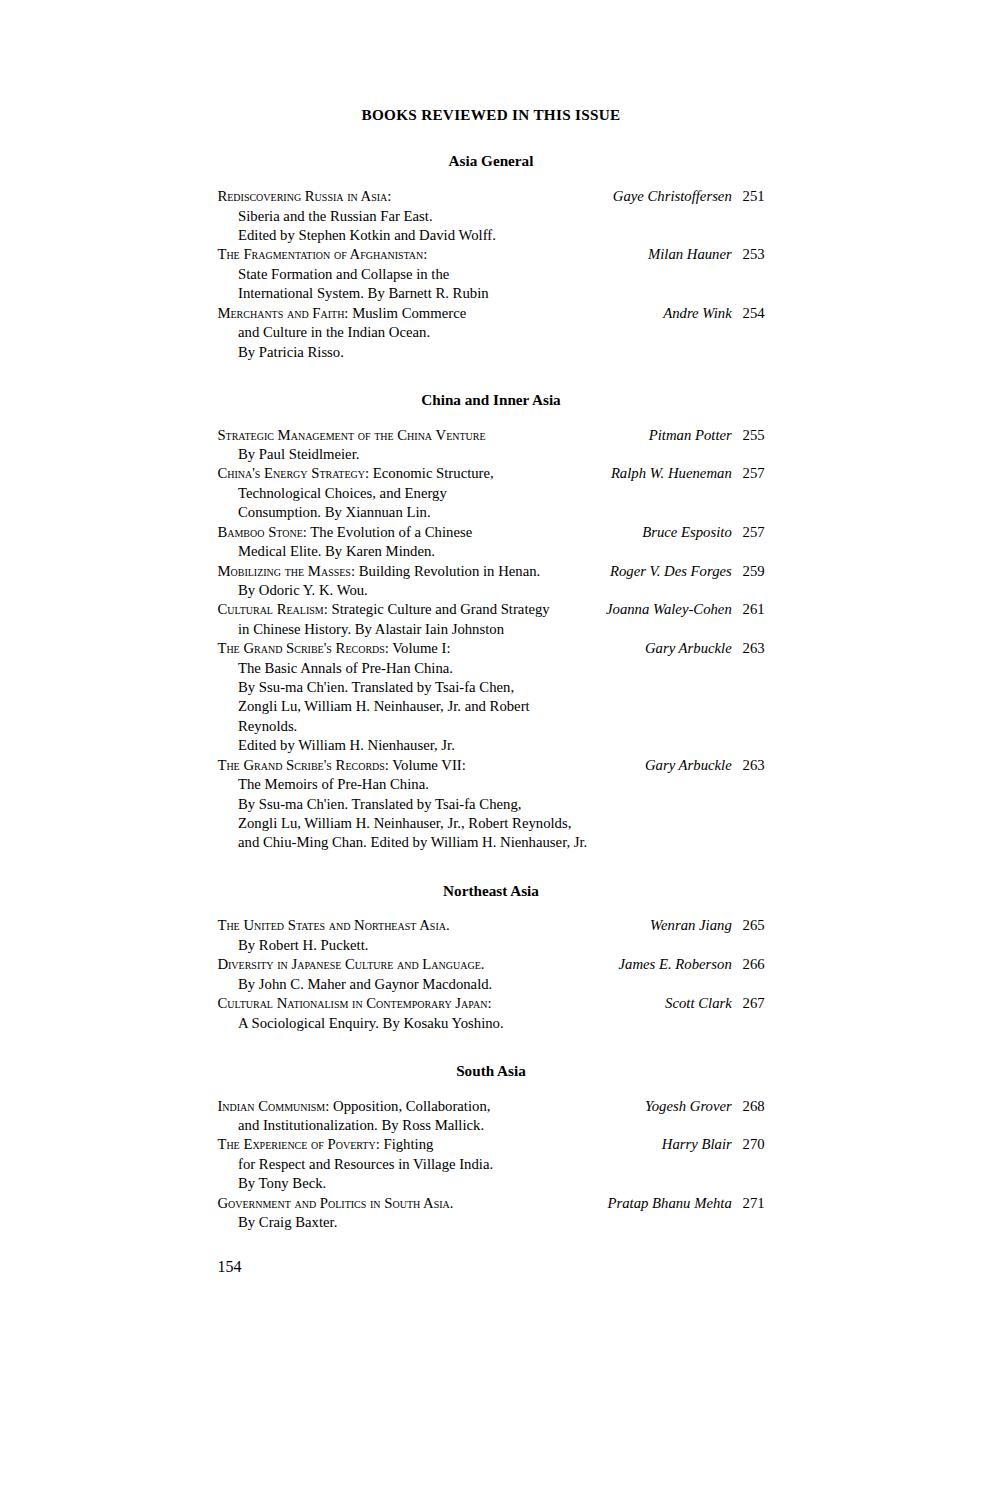Books Reviewed in This Issue
Asia General
| Rediscovering Russia in Asia: Siberia and the Russian Far East. Edited by Stephen Kotkin and David Wolff. | Gaye Christoffersen | 251 |
| The Fragmentation of Afghanistan: State Formation and Collapse in the International System. By Barnett R. Rubin | Milan Hauner | 253 |
| Merchants and Faith: Muslim Commerce and Culture in the Indian Ocean. By Patricia Risso. | Andre Wink | 254 |
China and Inner Asia
| Strategic Management of the China Venture By Paul Steidlmeier. | Pitman Potter | 255 |
| China's Energy Strategy: Economic Structure, Technological Choices, and Energy Consumption. By Xiannuan Lin. | Ralph W. Hueneman | 257 |
| Bamboo Stone: The Evolution of a Chinese Medical Elite. By Karen Minden. | Bruce Esposito | 257 |
| Mobilizing the Masses: Building Revolution in Henan. By Odoric Y. K. Wou. | Roger V. Des Forges | 259 |
| Cultural Realism: Strategic Culture and Grand Strategy in Chinese History. By Alastair Iain Johnston | Joanna Waley-Cohen | 261 |
| The Grand Scribe's Records: Volume I: The Basic Annals of Pre-Han China. By Ssu-ma Ch'ien. Translated by Tsai-fa Chen, Zongli Lu, William H. Neinhauser, Jr. and Robert Reynolds. Edited by William H. Nienhauser, Jr. | Gary Arbuckle | 263 |
| The Grand Scribe's Records: Volume VII: The Memoirs of Pre-Han China. By Ssu-ma Ch'ien. Translated by Tsai-fa Cheng, Zongli Lu, William H. Neinhauser, Jr., Robert Reynolds, and Chiu-Ming Chan. Edited by William H. Nienhauser, Jr. | Gary Arbuckle | 263 |
Northeast Asia
| The United States and Northeast Asia. By Robert H. Puckett. | Wenran Jiang | 265 |
| Diversity in Japanese Culture and Language. By John C. Maher and Gaynor Macdonald. | James E. Roberson | 266 |
| Cultural Nationalism in Contemporary Japan: A Sociological Enquiry. By Kosaku Yoshino. | Scott Clark | 267 |
South Asia
| Indian Communism: Opposition, Collaboration, and Institutionalization. By Ross Mallick. | Yogesh Grover | 268 |
| The Experience of Poverty: Fighting for Respect and Resources in Village India. By Tony Beck. | Harry Blair | 270 |
| Government and Politics in South Asia. By Craig Baxter. | Pratap Bhanu Mehta | 271 |
154